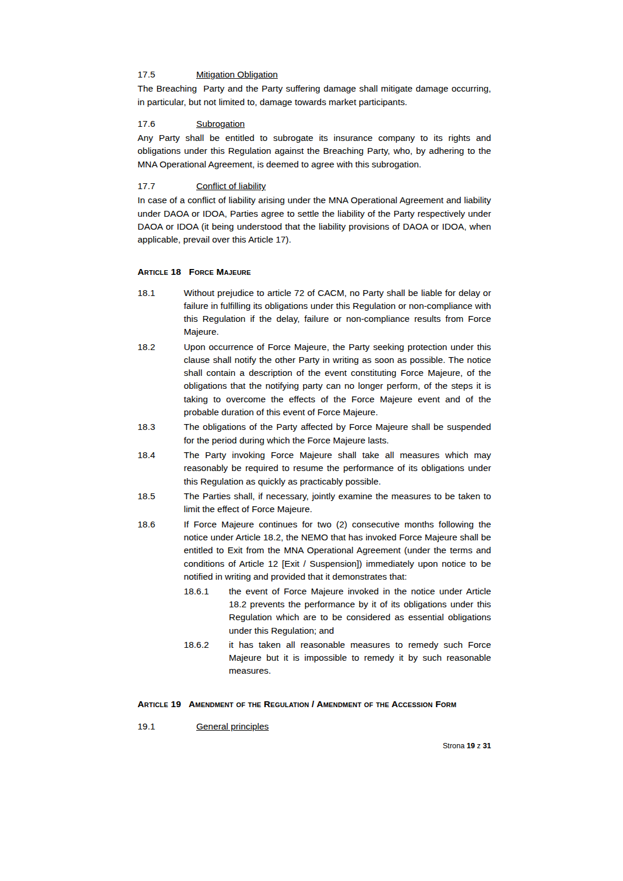17.5 Mitigation Obligation
The Breaching Party and the Party suffering damage shall mitigate damage occurring, in particular, but not limited to, damage towards market participants.
17.6 Subrogation
Any Party shall be entitled to subrogate its insurance company to its rights and obligations under this Regulation against the Breaching Party, who, by adhering to the MNA Operational Agreement, is deemed to agree with this subrogation.
17.7 Conflict of liability
In case of a conflict of liability arising under the MNA Operational Agreement and liability under DAOA or IDOA, Parties agree to settle the liability of the Party respectively under DAOA or IDOA (it being understood that the liability provisions of DAOA or IDOA, when applicable, prevail over this Article 17).
Article 18 Force Majeure
18.1 Without prejudice to article 72 of CACM, no Party shall be liable for delay or failure in fulfilling its obligations under this Regulation or non-compliance with this Regulation if the delay, failure or non-compliance results from Force Majeure.
18.2 Upon occurrence of Force Majeure, the Party seeking protection under this clause shall notify the other Party in writing as soon as possible. The notice shall contain a description of the event constituting Force Majeure, of the obligations that the notifying party can no longer perform, of the steps it is taking to overcome the effects of the Force Majeure event and of the probable duration of this event of Force Majeure.
18.3 The obligations of the Party affected by Force Majeure shall be suspended for the period during which the Force Majeure lasts.
18.4 The Party invoking Force Majeure shall take all measures which may reasonably be required to resume the performance of its obligations under this Regulation as quickly as practicably possible.
18.5 The Parties shall, if necessary, jointly examine the measures to be taken to limit the effect of Force Majeure.
18.6 If Force Majeure continues for two (2) consecutive months following the notice under Article 18.2, the NEMO that has invoked Force Majeure shall be entitled to Exit from the MNA Operational Agreement (under the terms and conditions of Article 12 [Exit / Suspension]) immediately upon notice to be notified in writing and provided that it demonstrates that:
18.6.1 the event of Force Majeure invoked in the notice under Article 18.2 prevents the performance by it of its obligations under this Regulation which are to be considered as essential obligations under this Regulation; and
18.6.2 it has taken all reasonable measures to remedy such Force Majeure but it is impossible to remedy it by such reasonable measures.
Article 19 Amendment of the Regulation / Amendment of the Accession Form
19.1 General principles
Strona 19 z 31